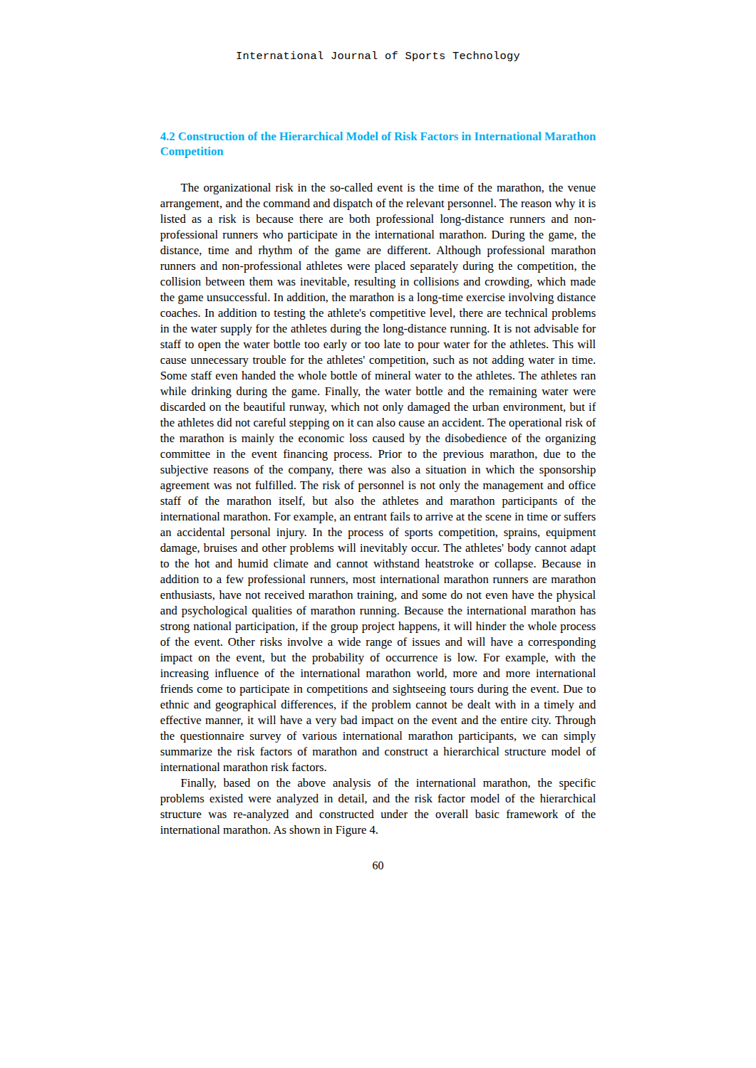International Journal of Sports Technology
4.2 Construction of the Hierarchical Model of Risk Factors in International Marathon Competition
The organizational risk in the so-called event is the time of the marathon, the venue arrangement, and the command and dispatch of the relevant personnel. The reason why it is listed as a risk is because there are both professional long-distance runners and non-professional runners who participate in the international marathon. During the game, the distance, time and rhythm of the game are different. Although professional marathon runners and non-professional athletes were placed separately during the competition, the collision between them was inevitable, resulting in collisions and crowding, which made the game unsuccessful. In addition, the marathon is a long-time exercise involving distance coaches. In addition to testing the athlete's competitive level, there are technical problems in the water supply for the athletes during the long-distance running. It is not advisable for staff to open the water bottle too early or too late to pour water for the athletes. This will cause unnecessary trouble for the athletes' competition, such as not adding water in time. Some staff even handed the whole bottle of mineral water to the athletes. The athletes ran while drinking during the game. Finally, the water bottle and the remaining water were discarded on the beautiful runway, which not only damaged the urban environment, but if the athletes did not careful stepping on it can also cause an accident. The operational risk of the marathon is mainly the economic loss caused by the disobedience of the organizing committee in the event financing process. Prior to the previous marathon, due to the subjective reasons of the company, there was also a situation in which the sponsorship agreement was not fulfilled. The risk of personnel is not only the management and office staff of the marathon itself, but also the athletes and marathon participants of the international marathon. For example, an entrant fails to arrive at the scene in time or suffers an accidental personal injury. In the process of sports competition, sprains, equipment damage, bruises and other problems will inevitably occur. The athletes' body cannot adapt to the hot and humid climate and cannot withstand heatstroke or collapse. Because in addition to a few professional runners, most international marathon runners are marathon enthusiasts, have not received marathon training, and some do not even have the physical and psychological qualities of marathon running. Because the international marathon has strong national participation, if the group project happens, it will hinder the whole process of the event. Other risks involve a wide range of issues and will have a corresponding impact on the event, but the probability of occurrence is low. For example, with the increasing influence of the international marathon world, more and more international friends come to participate in competitions and sightseeing tours during the event. Due to ethnic and geographical differences, if the problem cannot be dealt with in a timely and effective manner, it will have a very bad impact on the event and the entire city. Through the questionnaire survey of various international marathon participants, we can simply summarize the risk factors of marathon and construct a hierarchical structure model of international marathon risk factors.
Finally, based on the above analysis of the international marathon, the specific problems existed were analyzed in detail, and the risk factor model of the hierarchical structure was re-analyzed and constructed under the overall basic framework of the international marathon. As shown in Figure 4.
60